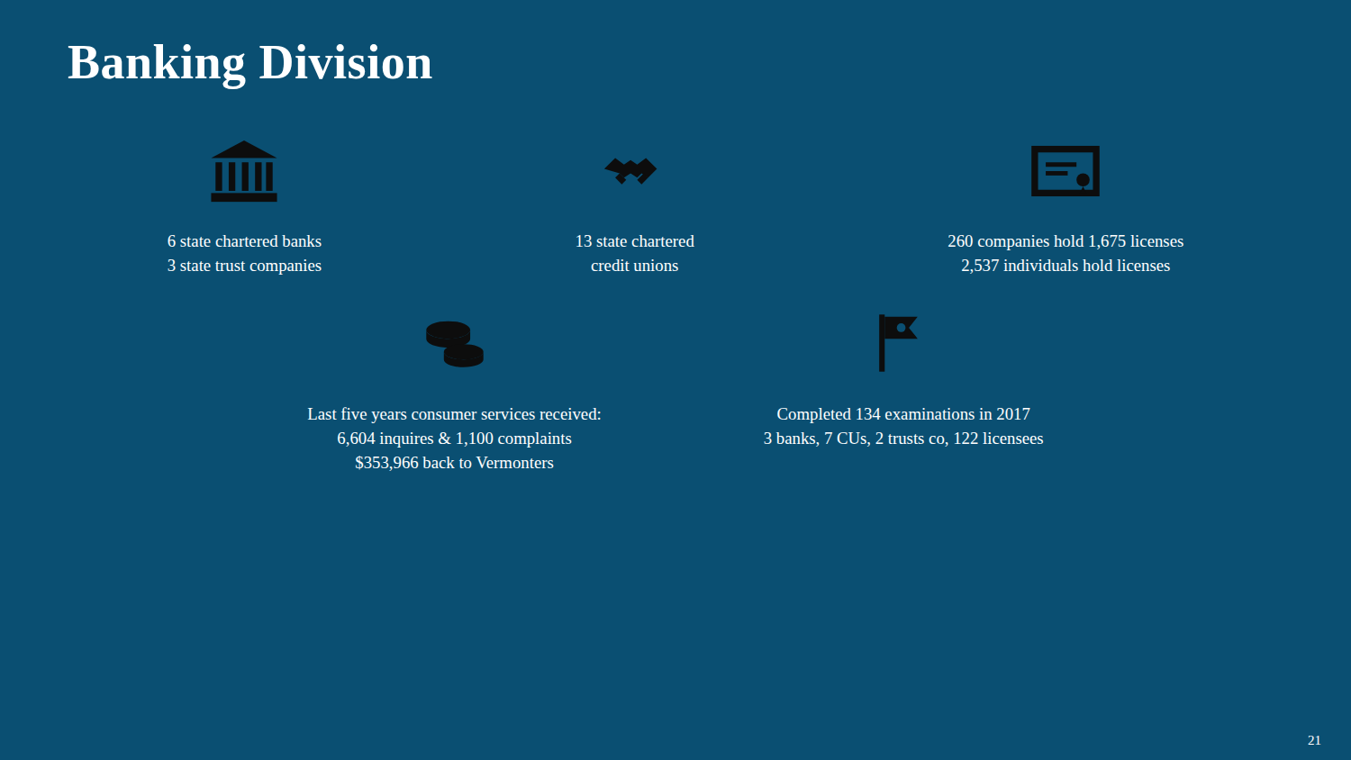Banking Division
6 state chartered banks 3 state trust companies
13 state chartered credit unions
260 companies hold 1,675 licenses 2,537 individuals hold licenses
Last five years consumer services received: 6,604 inquires & 1,100 complaints $353,966 back to Vermonters
Completed 134 examinations in 2017 3 banks, 7 CUs, 2 trusts co, 122 licensees
21